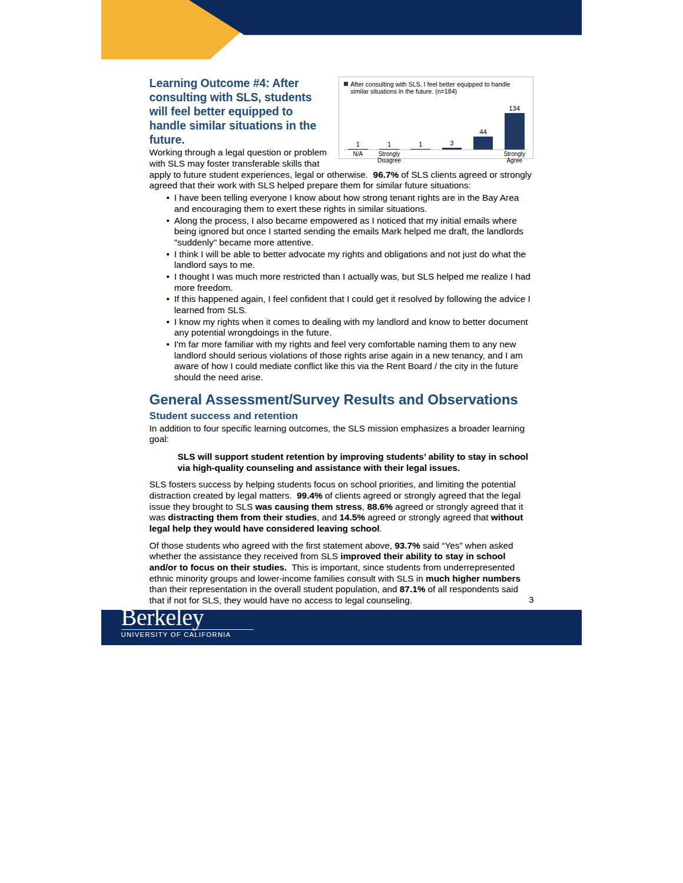After consulting with SLS, I feel better equipped to handle similar situations in the future. (n=184)
1
1
1
3
44
134
N/A Strongly
Disagree Strongly
Agree
Learning Outcome #4: After consulting with SLS, students will feel better equipped to handle similar situations in the future.
Working through a legal question or problem with SLS may foster transferable skills that apply to future student experiences, legal or otherwise. 96.7% of SLS clients agreed or strongly agreed that their work with SLS helped prepare them for similar future situations:
I have been telling everyone I know about how strong tenant rights are in the Bay Area and encouraging them to exert these rights in similar situations.
Along the process, I also became empowered as I noticed that my initial emails where being ignored but once I started sending the emails Mark helped me draft, the landlords "suddenly" became more attentive.
I think I will be able to better advocate my rights and obligations and not just do what the landlord says to me.
I thought I was much more restricted than I actually was, but SLS helped me realize I had more freedom.
If this happened again, I feel confident that I could get it resolved by following the advice I learned from SLS.
I know my rights when it comes to dealing with my landlord and know to better document any potential wrongdoings in the future.
I'm far more familiar with my rights and feel very comfortable naming them to any new landlord should serious violations of those rights arise again in a new tenancy, and I am aware of how I could mediate conflict like this via the Rent Board / the city in the future should the need arise.
General Assessment/Survey Results and Observations
Student success and retention
In addition to four specific learning outcomes, the SLS mission emphasizes a broader learning goal:
SLS will support student retention by improving students’ ability to stay in school via high-quality counseling and assistance with their legal issues.
SLS fosters success by helping students focus on school priorities, and limiting the potential distraction created by legal matters. 99.4% of clients agreed or strongly agreed that the legal issue they brought to SLS was causing them stress, 88.6% agreed or strongly agreed that it was distracting them from their studies, and 14.5% agreed or strongly agreed that without legal help they would have considered leaving school.
Of those students who agreed with the first statement above, 93.7% said “Yes” when asked whether the assistance they received from SLS improved their ability to stay in school and/or to focus on their studies. This is important, since students from underrepresented ethnic minority groups and lower-income families consult with SLS in much higher numbers than their representation in the overall student population, and 87.1% of all respondents said that if not for SLS, they would have no access to legal counseling.
In addition, among all SLS clients in 2019-20, 6.1% were encountering severe financial distress, 5.8% were dealing with housing insecurity or significant habitability problems, and 3.8% were at risk of potential violence and/or targets of harm.
3
Berkeley
UNIVERSITY OF CALIFORNIA